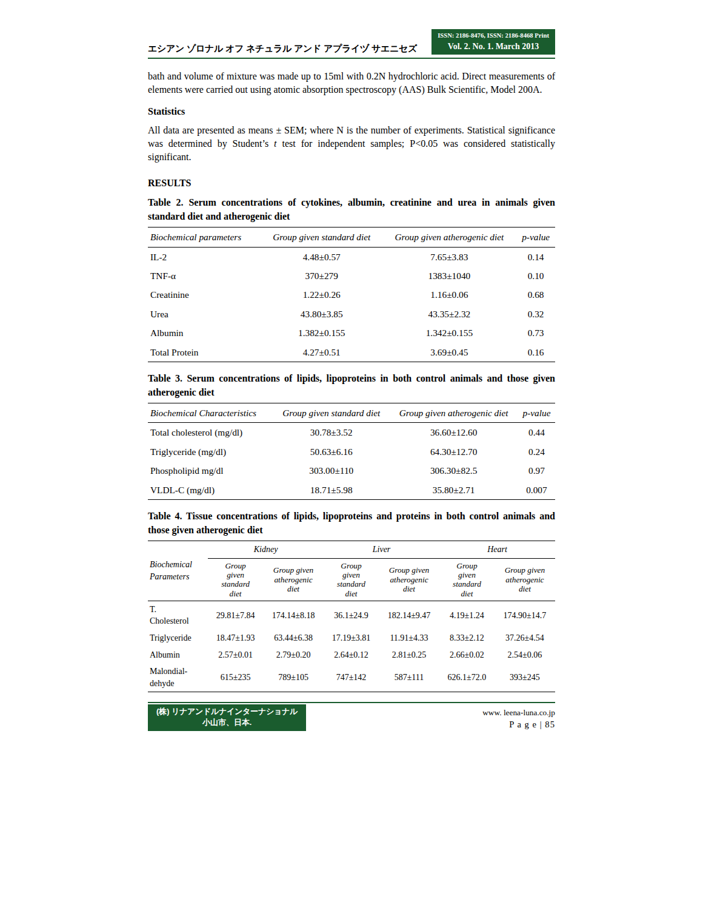エシアン ゾロナル オフ ネチュラル アンド アプライヅ サエニセズ
ISSN: 2186-8476, ISSN: 2186-8468 Print Vol. 2. No. 1. March 2013
bath and volume of mixture was made up to 15ml with 0.2N hydrochloric acid. Direct measurements of elements were carried out using atomic absorption spectroscopy (AAS) Bulk Scientific, Model 200A.
Statistics
All data are presented as means ± SEM; where N is the number of experiments. Statistical significance was determined by Student’s t test for independent samples; P<0.05 was considered statistically significant.
RESULTS
Table 2. Serum concentrations of cytokines, albumin, creatinine and urea in animals given standard diet and atherogenic diet
| Biochemical parameters | Group given standard diet | Group given atherogenic diet | p-value |
| --- | --- | --- | --- |
| IL-2 | 4.48±0.57 | 7.65±3.83 | 0.14 |
| TNF-α | 370±279 | 1383±1040 | 0.10 |
| Creatinine | 1.22±0.26 | 1.16±0.06 | 0.68 |
| Urea | 43.80±3.85 | 43.35±2.32 | 0.32 |
| Albumin | 1.382±0.155 | 1.342±0.155 | 0.73 |
| Total Protein | 4.27±0.51 | 3.69±0.45 | 0.16 |
Table 3. Serum concentrations of lipids, lipoproteins in both control animals and those given atherogenic diet
| Biochemical Characteristics | Group given standard diet | Group given atherogenic diet | p-value |
| --- | --- | --- | --- |
| Total cholesterol (mg/dl) | 30.78±3.52 | 36.60±12.60 | 0.44 |
| Triglyceride (mg/dl) | 50.63±6.16 | 64.30±12.70 | 0.24 |
| Phospholipid mg/dl | 303.00±110 | 306.30±82.5 | 0.97 |
| VLDL-C (mg/dl) | 18.71±5.98 | 35.80±2.71 | 0.007 |
Table 4. Tissue concentrations of lipids, lipoproteins and proteins in both control animals and those given atherogenic diet
| Biochemical Parameters | Kidney | Liver | Heart |
| --- | --- | --- | --- |
| Group given standard diet | Group given atherogenic diet | Group given standard diet | Group given atherogenic diet | Group given standard diet | Group given atherogenic diet |
| T. Cholesterol | 29.81±7.84 | 174.14±8.18 | 36.1±24.9 | 182.14±9.47 | 4.19±1.24 | 174.90±14.7 |
| Triglyceride | 18.47±1.93 | 63.44±6.38 | 17.19±3.81 | 11.91±4.33 | 8.33±2.12 | 37.26±4.54 |
| Albumin | 2.57±0.01 | 2.79±0.20 | 2.64±0.12 | 2.81±0.25 | 2.66±0.02 | 2.54±0.06 |
| Malondial- dehyde | 615±235 | 789±105 | 747±142 | 587±111 | 626.1±72.0 | 393±245 |
(株) リナアンドルナインターナショナル
小山市、日本.
www. leena-luna.co.jp
P a g e | 85